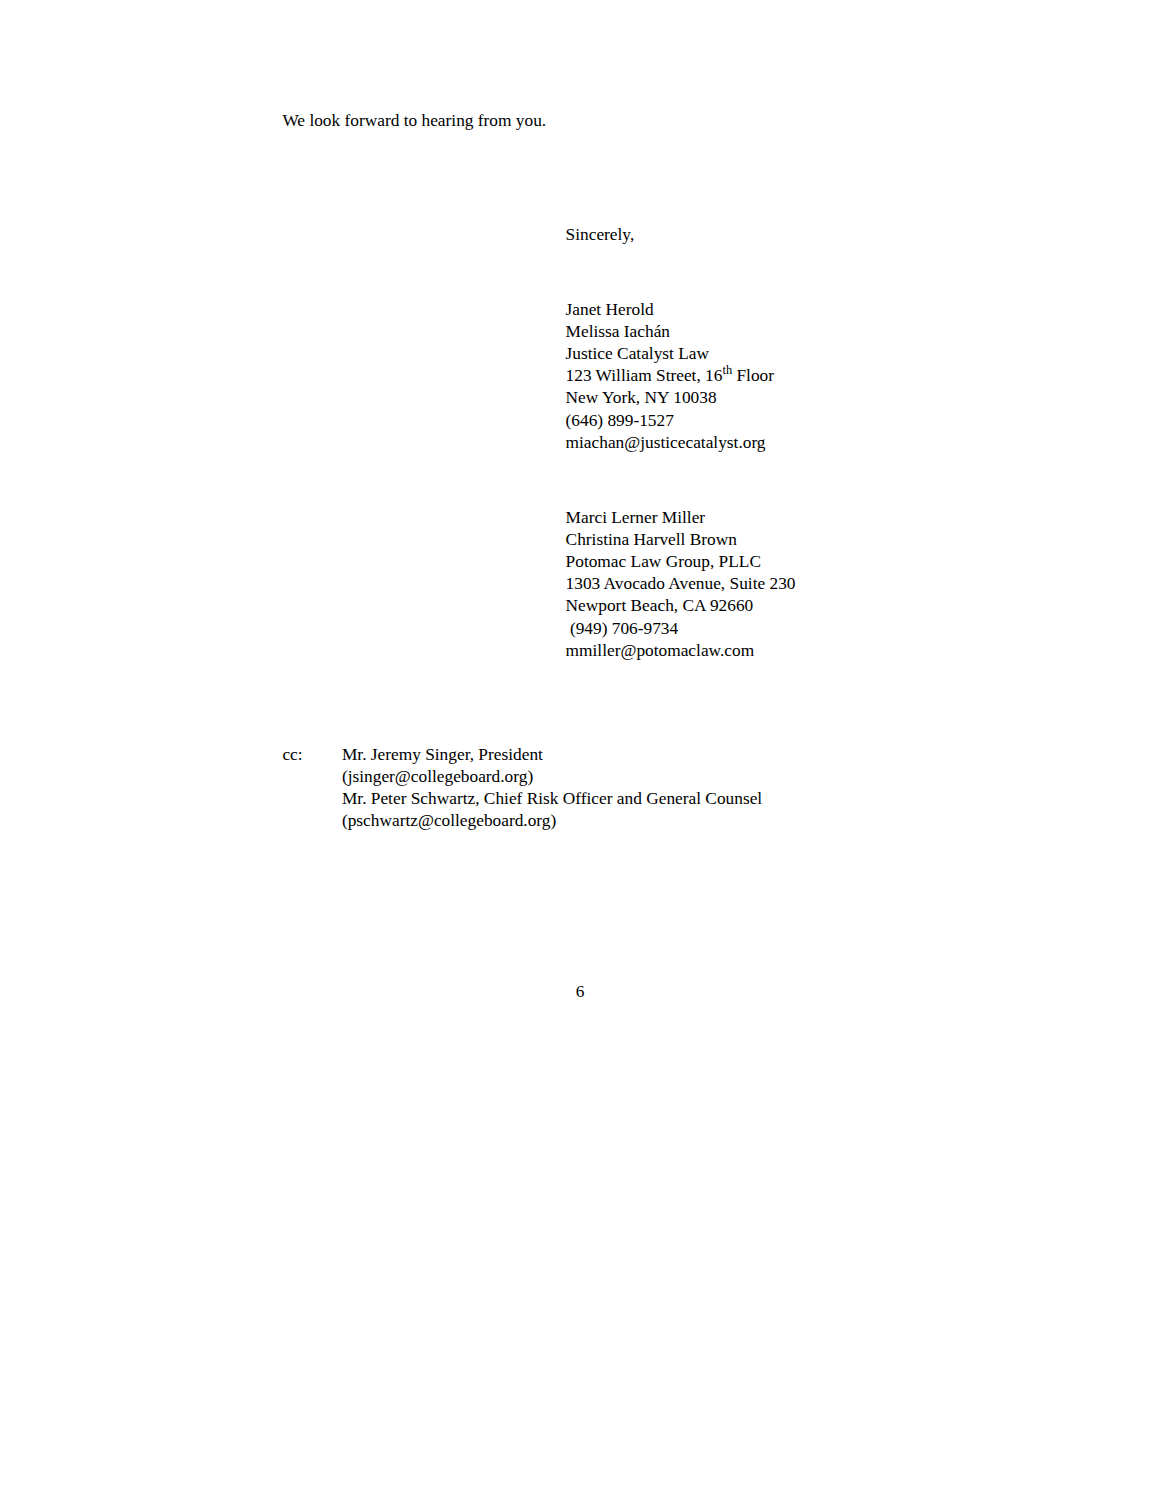We look forward to hearing from you.
Sincerely,
Janet Herold
Melissa Iachán
Justice Catalyst Law
123 William Street, 16th Floor
New York, NY 10038
(646) 899-1527
miachan@justicecatalyst.org
Marci Lerner Miller
Christina Harvell Brown
Potomac Law Group, PLLC
1303 Avocado Avenue, Suite 230
Newport Beach, CA 92660
(949) 706-9734
mmiller@potomaclaw.com
cc:
Mr. Jeremy Singer, President
(jsinger@collegeboard.org)
Mr. Peter Schwartz, Chief Risk Officer and General Counsel
(pschwartz@collegeboard.org)
6